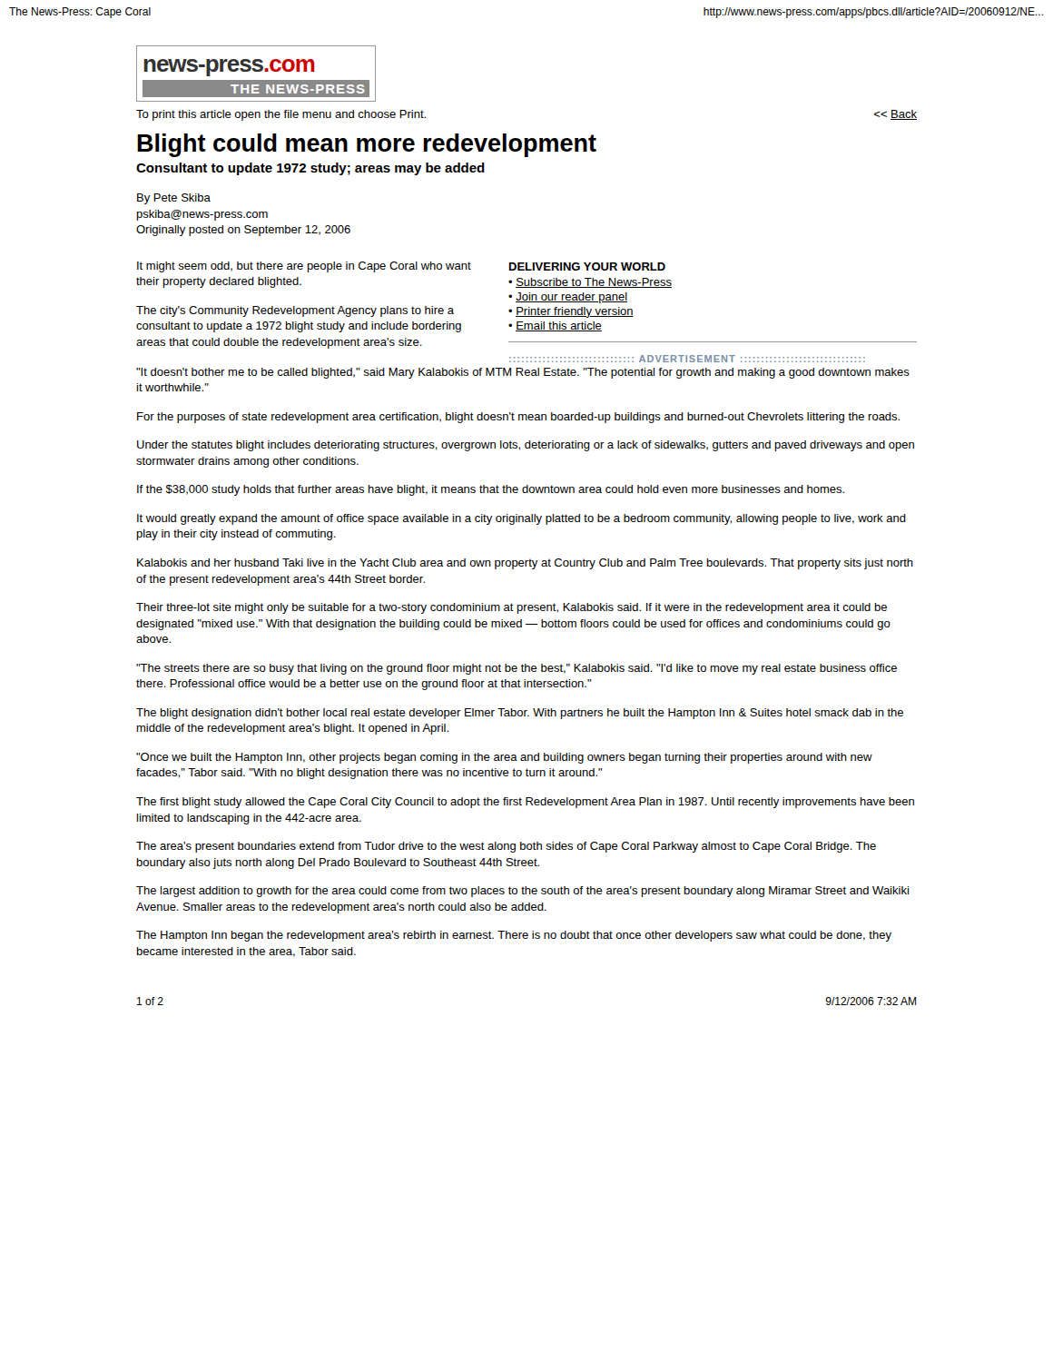The News-Press: Cape Coral http://www.news-press.com/apps/pbcs.dll/article?AID=/20060912/NE...
news-press.com
THE NEWS-PRESS
To print this article open the file menu and choose Print. << Back
Blight could mean more redevelopment
Consultant to update 1972 study; areas may be added
By Pete Skiba
pskiba@news-press.com
Originally posted on September 12, 2006
It might seem odd, but there are people in Cape Coral who want their property declared blighted.
The city's Community Redevelopment Agency plans to hire a consultant to update a 1972 blight study and include bordering areas that could double the redevelopment area's size.
DELIVERING YOUR WORLD
• Subscribe to The News-Press
• Join our reader panel
• Printer friendly version
• Email this article
:::::::::::::::::::::::::::::: ADVERTISEMENT ::::::::::::::::::::::::::::::
"It doesn't bother me to be called blighted," said Mary Kalabokis of MTM Real Estate. "The potential for growth and making a good downtown makes it worthwhile."
For the purposes of state redevelopment area certification, blight doesn't mean boarded-up buildings and burned-out Chevrolets littering the roads.
Under the statutes blight includes deteriorating structures, overgrown lots, deteriorating or a lack of sidewalks, gutters and paved driveways and open stormwater drains among other conditions.
If the $38,000 study holds that further areas have blight, it means that the downtown area could hold even more businesses and homes.
It would greatly expand the amount of office space available in a city originally platted to be a bedroom community, allowing people to live, work and play in their city instead of commuting.
Kalabokis and her husband Taki live in the Yacht Club area and own property at Country Club and Palm Tree boulevards. That property sits just north of the present redevelopment area's 44th Street border.
Their three-lot site might only be suitable for a two-story condominium at present, Kalabokis said. If it were in the redevelopment area it could be designated "mixed use." With that designation the building could be mixed — bottom floors could be used for offices and condominiums could go above.
"The streets there are so busy that living on the ground floor might not be the best," Kalabokis said. "I'd like to move my real estate business office there. Professional office would be a better use on the ground floor at that intersection."
The blight designation didn't bother local real estate developer Elmer Tabor. With partners he built the Hampton Inn & Suites hotel smack dab in the middle of the redevelopment area's blight. It opened in April.
"Once we built the Hampton Inn, other projects began coming in the area and building owners began turning their properties around with new facades," Tabor said. "With no blight designation there was no incentive to turn it around."
The first blight study allowed the Cape Coral City Council to adopt the first Redevelopment Area Plan in 1987. Until recently improvements have been limited to landscaping in the 442-acre area.
The area's present boundaries extend from Tudor drive to the west along both sides of Cape Coral Parkway almost to Cape Coral Bridge. The boundary also juts north along Del Prado Boulevard to Southeast 44th Street.
The largest addition to growth for the area could come from two places to the south of the area's present boundary along Miramar Street and Waikiki Avenue. Smaller areas to the redevelopment area's north could also be added.
The Hampton Inn began the redevelopment area's rebirth in earnest. There is no doubt that once other developers saw what could be done, they became interested in the area, Tabor said.
1 of 2 9/12/2006 7:32 AM